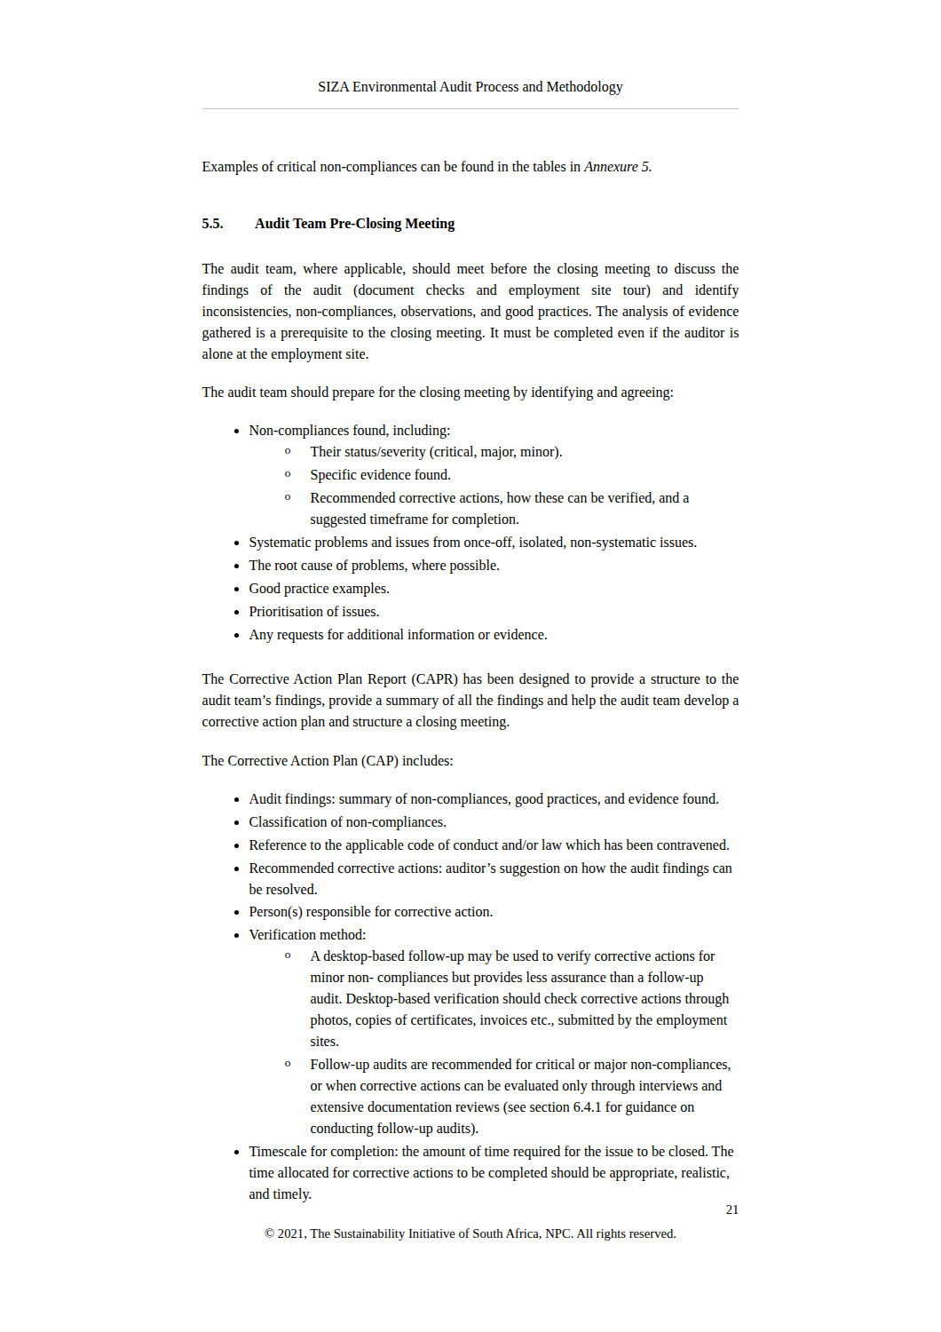SIZA Environmental Audit Process and Methodology
Examples of critical non-compliances can be found in the tables in Annexure 5.
5.5. Audit Team Pre-Closing Meeting
The audit team, where applicable, should meet before the closing meeting to discuss the findings of the audit (document checks and employment site tour) and identify inconsistencies, non-compliances, observations, and good practices. The analysis of evidence gathered is a prerequisite to the closing meeting. It must be completed even if the auditor is alone at the employment site.
The audit team should prepare for the closing meeting by identifying and agreeing:
Non-compliances found, including:
Their status/severity (critical, major, minor).
Specific evidence found.
Recommended corrective actions, how these can be verified, and a suggested timeframe for completion.
Systematic problems and issues from once-off, isolated, non-systematic issues.
The root cause of problems, where possible.
Good practice examples.
Prioritisation of issues.
Any requests for additional information or evidence.
The Corrective Action Plan Report (CAPR) has been designed to provide a structure to the audit team’s findings, provide a summary of all the findings and help the audit team develop a corrective action plan and structure a closing meeting.
The Corrective Action Plan (CAP) includes:
Audit findings: summary of non-compliances, good practices, and evidence found.
Classification of non-compliances.
Reference to the applicable code of conduct and/or law which has been contravened.
Recommended corrective actions: auditor’s suggestion on how the audit findings can be resolved.
Person(s) responsible for corrective action.
Verification method:
A desktop-based follow-up may be used to verify corrective actions for minor non- compliances but provides less assurance than a follow-up audit. Desktop-based verification should check corrective actions through photos, copies of certificates, invoices etc., submitted by the employment sites.
Follow-up audits are recommended for critical or major non-compliances, or when corrective actions can be evaluated only through interviews and extensive documentation reviews (see section 6.4.1 for guidance on conducting follow-up audits).
Timescale for completion: the amount of time required for the issue to be closed. The time allocated for corrective actions to be completed should be appropriate, realistic, and timely.
21
© 2021, The Sustainability Initiative of South Africa, NPC. All rights reserved.